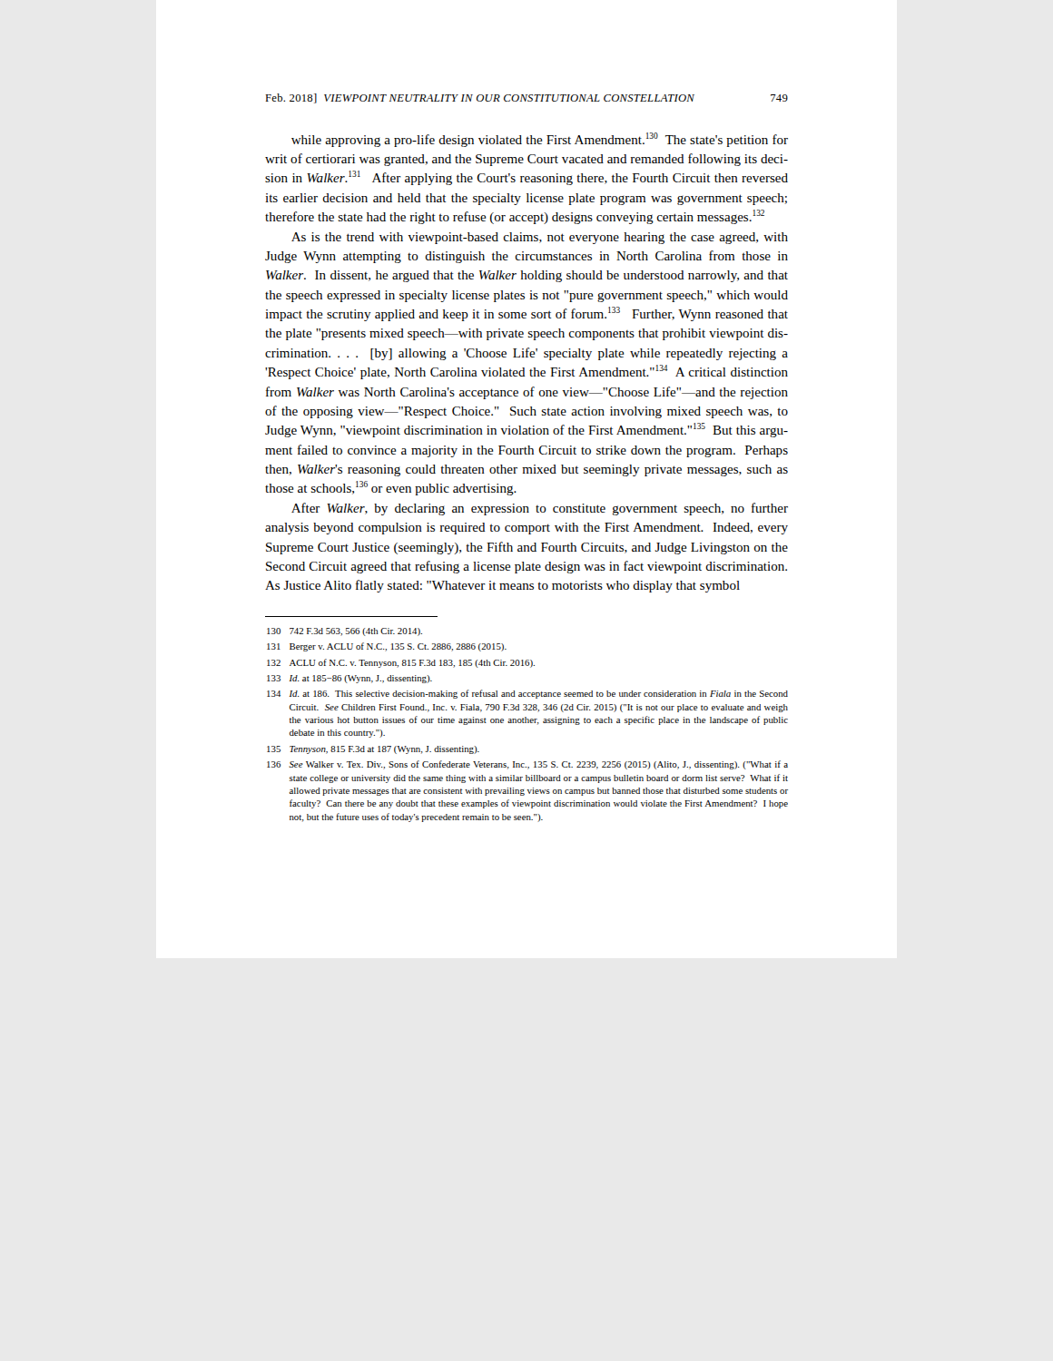749 Feb. 2018] Viewpoint Neutrality in Our Constitutional Constellation
while approving a pro-life design violated the First Amendment.130 The state's petition for writ of certiorari was granted, and the Supreme Court vacated and remanded following its decision in Walker.131 After applying the Court's reasoning there, the Fourth Circuit then reversed its earlier decision and held that the specialty license plate program was government speech; therefore the state had the right to refuse (or accept) designs conveying certain messages.132
As is the trend with viewpoint-based claims, not everyone hearing the case agreed, with Judge Wynn attempting to distinguish the circumstances in North Carolina from those in Walker. In dissent, he argued that the Walker holding should be understood narrowly, and that the speech expressed in specialty license plates is not "pure government speech," which would impact the scrutiny applied and keep it in some sort of forum.133 Further, Wynn reasoned that the plate "presents mixed speech—with private speech components that prohibit viewpoint discrimination. . . . [by] allowing a 'Choose Life' specialty plate while repeatedly rejecting a 'Respect Choice' plate, North Carolina violated the First Amendment."134 A critical distinction from Walker was North Carolina's acceptance of one view—"Choose Life"—and the rejection of the opposing view—"Respect Choice." Such state action involving mixed speech was, to Judge Wynn, "viewpoint discrimination in violation of the First Amendment."135 But this argument failed to convince a majority in the Fourth Circuit to strike down the program. Perhaps then, Walker's reasoning could threaten other mixed but seemingly private messages, such as those at schools,136 or even public advertising.
After Walker, by declaring an expression to constitute government speech, no further analysis beyond compulsion is required to comport with the First Amendment. Indeed, every Supreme Court Justice (seemingly), the Fifth and Fourth Circuits, and Judge Livingston on the Second Circuit agreed that refusing a license plate design was in fact viewpoint discrimination. As Justice Alito flatly stated: "Whatever it means to motorists who display that symbol
130
742 F.3d 563, 566 (4th Cir. 2014).
131
Berger v. ACLU of N.C., 135 S. Ct. 2886, 2886 (2015).
132
ACLU of N.C. v. Tennyson, 815 F.3d 183, 185 (4th Cir. 2016).
133
Id. at 185−86 (Wynn, J., dissenting).
134
Id. at 186. This selective decision-making of refusal and acceptance seemed to be under consideration in Fiala in the Second Circuit. See Children First Found., Inc. v. Fiala, 790 F.3d 328, 346 (2d Cir. 2015) ("It is not our place to evaluate and weigh the various hot button issues of our time against one another, assigning to each a specific place in the landscape of public debate in this country.").
135
Tennyson, 815 F.3d at 187 (Wynn, J. dissenting).
136
See Walker v. Tex. Div., Sons of Confederate Veterans, Inc., 135 S. Ct. 2239, 2256 (2015) (Alito, J., dissenting). ("What if a state college or university did the same thing with a similar billboard or a campus bulletin board or dorm list serve? What if it allowed private messages that are consistent with prevailing views on campus but banned those that disturbed some students or faculty? Can there be any doubt that these examples of viewpoint discrimination would violate the First Amendment? I hope not, but the future uses of today's precedent remain to be seen.").